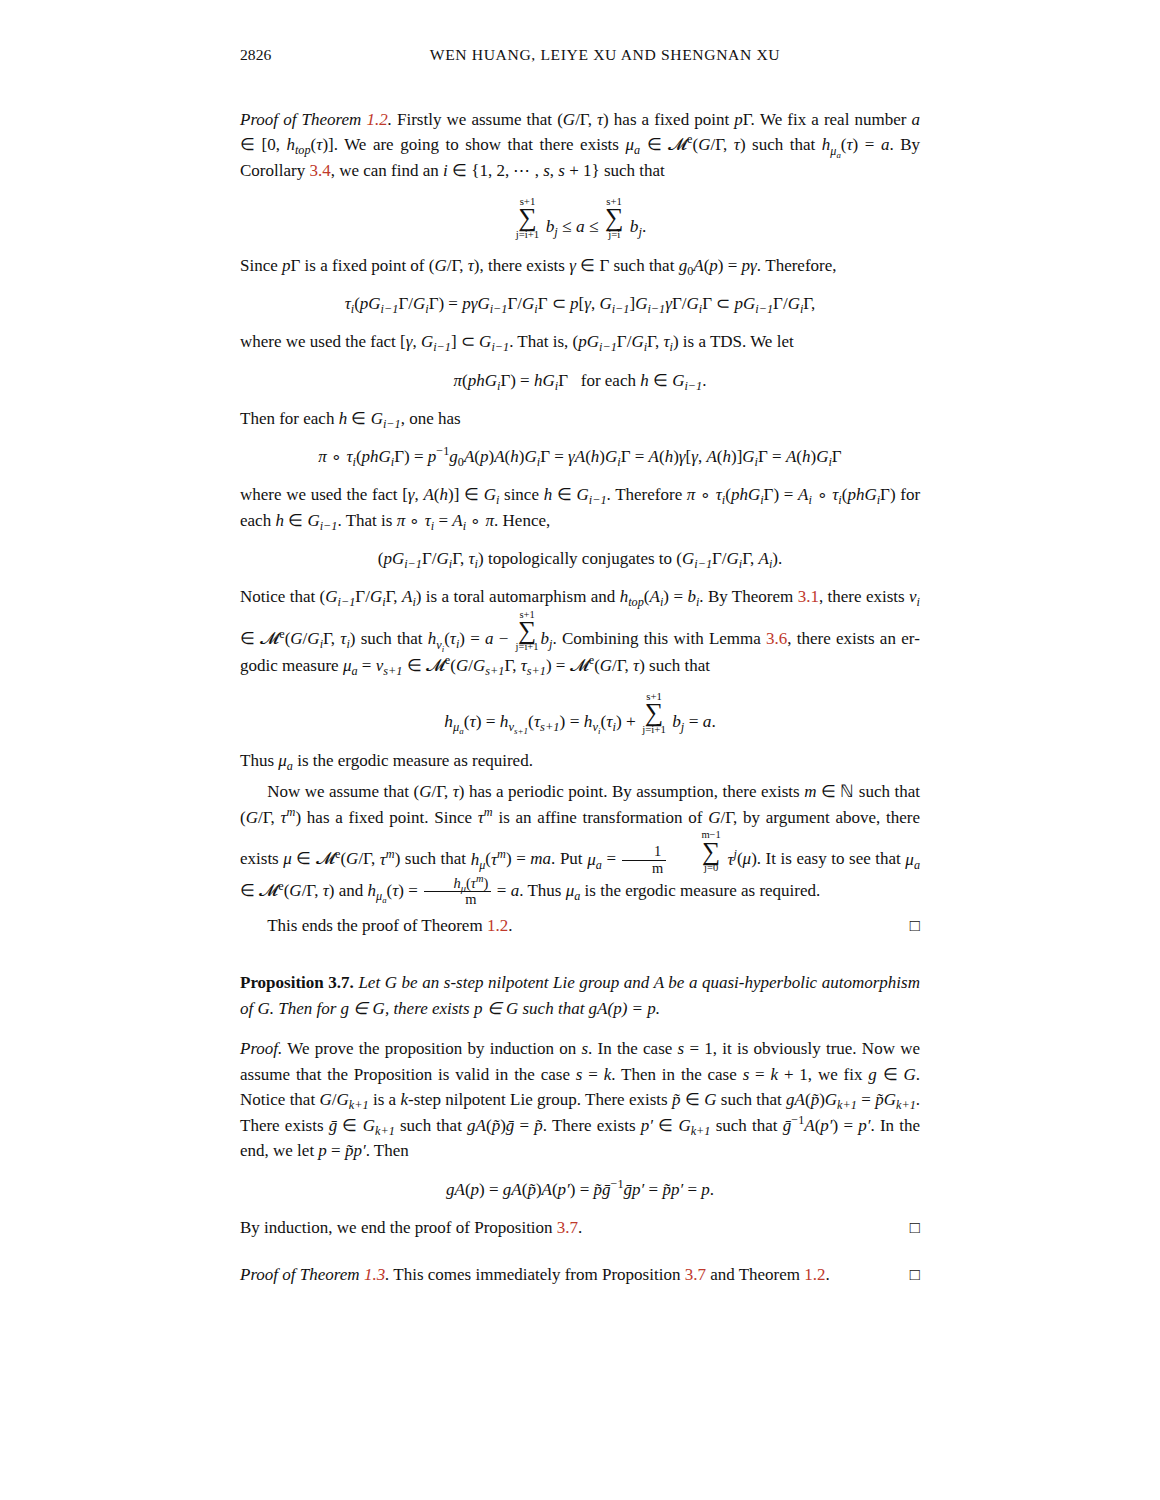2826 WEN HUANG, LEIYE XU AND SHENGNAN XU
Proof of Theorem 1.2. Firstly we assume that (G/Γ, τ) has a fixed point p Γ. We fix a real number a ∈ [0, htop(τ)]. We are going to show that there exists μa ∈ 𝓜e(G/Γ, τ) such that hμa(τ) = a. By Corollary 3.4, we can find an i ∈ {1, 2, ⋯ , s, s + 1} such that
s+1∑j=i+1 bj ≤ a ≤ s+1∑j=i bj.
Since p Γ is a fixed point of (G/Γ, τ), there exists γ ∈ Γ such that g0A(p) = pγ. Therefore,
τi(pGi−1 Γ/Gi Γ) = pγGi−1 Γ/Gi Γ ⊂ p[γ, Gi−1]Gi−1γ Γ/Gi Γ ⊂ pGi−1 Γ/Gi Γ,
where we used the fact [γ, Gi−1] ⊂ Gi−1. That is, (pGi−1 Γ/Gi Γ, τi) is a TDS. We let
π(phGi Γ) = hGi Γ for each h ∈ Gi−1.
Then for each h ∈ Gi−1, one has
π ∘ τi(phGi Γ) = p−1g0A(p)A(h)Gi Γ = γA(h)Gi Γ = A(h)γ[γ, A(h)]Gi Γ = A(h)Gi Γ
where we used the fact [γ, A(h)] ∈ Gi since h ∈ Gi−1. Therefore π ∘ τi(phGi Γ) = Ai ∘ τi(phGi Γ) for each h ∈ Gi−1. That is π ∘ τi = Ai ∘ π. Hence,
(pGi−1 Γ/Gi Γ, τi) topologically conjugates to (Gi−1 Γ/Gi Γ, Ai).
Notice that (Gi−1 Γ/Gi Γ, Ai) is a toral automarphism and htop(Ai) = bi. By Theorem 3.1, there exists νi ∈ 𝓜e(G/Gi Γ, τi) such that hνi(τi) = a − s+1∑j=i+1 bj. Combining this with Lemma 3.6, there exists an ergodic measure μa = νs+1 ∈ 𝓜e(G/Gs+1 Γ, τs+1) = 𝓜e(G/Γ, τ) such that
hμa(τ) = hνs+1(τs+1) = hνi(τi) + s+1∑j=i+1 bj = a.
Thus μa is the ergodic measure as required.
Now we assume that (G/Γ, τ) has a periodic point. By assumption, there exists m ∈ ℕ such that (G/Γ, τm) has a fixed point. Since τm is an affine transformation of G/Γ, by argument above, there exists μ ∈ 𝓜e(G/Γ, τm) such that hμ(τm) = ma. Put μa = 1 m m−1∑j=0 τj(μ). It is easy to see that μa ∈ 𝓜e(G/Γ, τ) and hμa(τ) = hμ(τm) m = a. Thus μa is the ergodic measure as required.
This ends the proof of Theorem 1.2. □
Proposition 3.7. Let G be an s-step nilpotent Lie group and A be a quasi-hyperbolic automorphism of G. Then for g ∈ G, there exists p ∈ G such that gA(p) = p.
Proof. We prove the proposition by induction on s. In the case s = 1, it is obviously true. Now we assume that the Proposition is valid in the case s = k. Then in the case s = k + 1, we fix g ∈ G. Notice that G/Gk+1 is a k-step nilpotent Lie group. There exists p̃ ∈ G such that gA(p̃)Gk+1 = p̃Gk+1. There exists ḡ ∈ Gk+1 such that gA(p̃)ḡ = p̃. There exists p′ ∈ Gk+1 such that ḡ−1A(p′) = p′. In the end, we let p = p̃p′. Then
gA(p) = gA(p̃)A(p′) = p̃ḡ−1ḡp′ = p̃p′ = p.
By induction, we end the proof of Proposition 3.7. □
Proof of Theorem 1.3. This comes immediately from Proposition 3.7 and Theorem 1.2. □